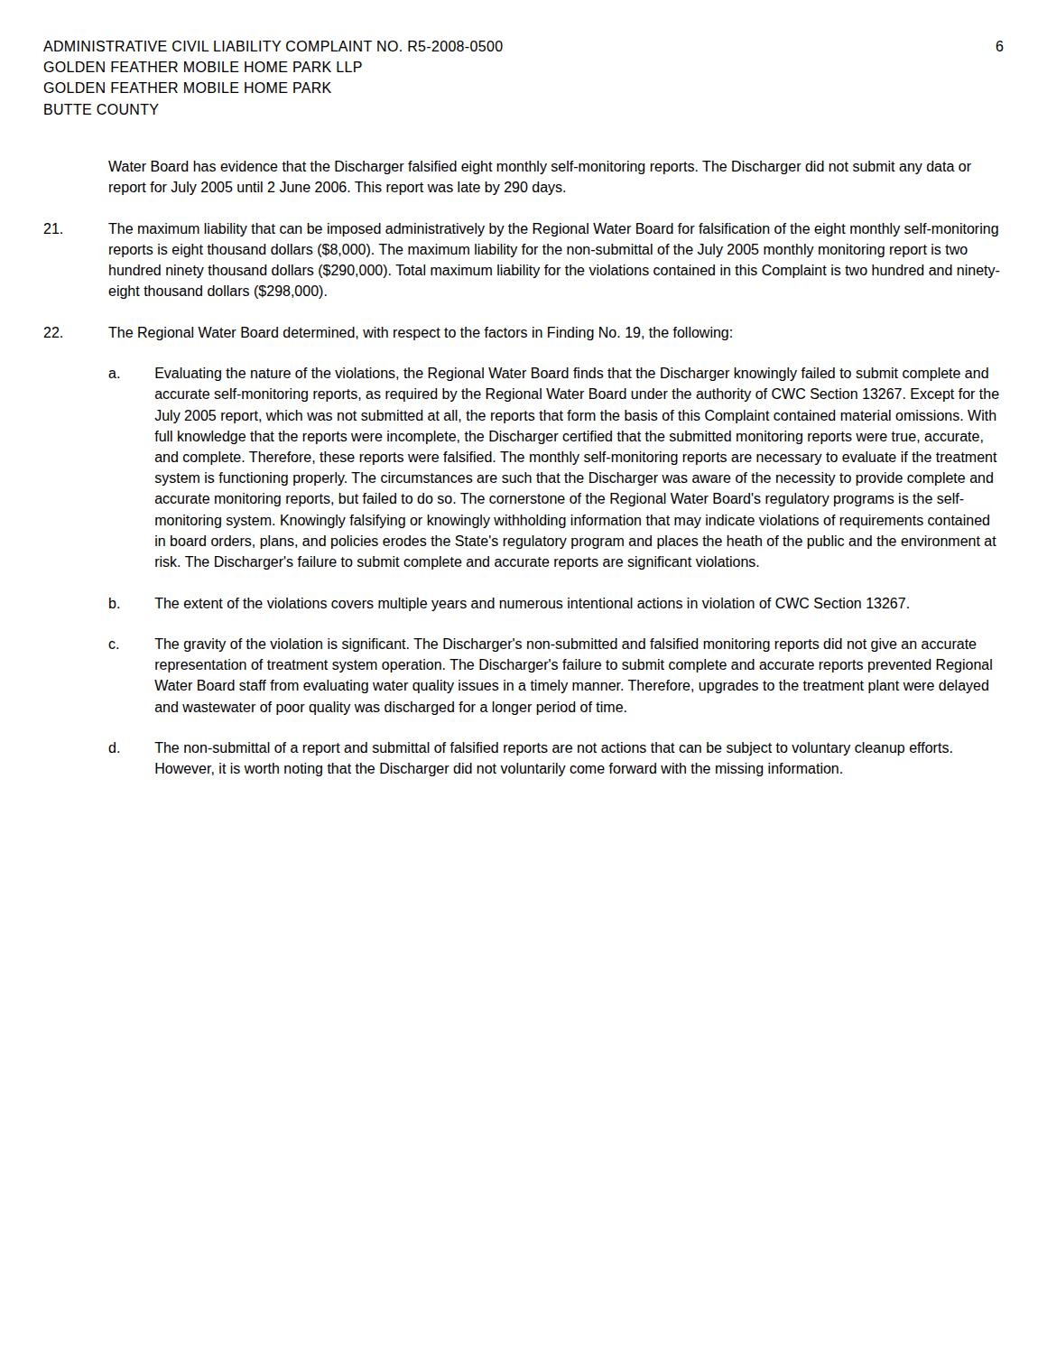6
Administrative Civil Liability Complaint No. R5-2008-0500
Golden Feather Mobile Home Park LLP
Golden Feather Mobile Home Park
Butte County
Water Board has evidence that the Discharger falsified eight monthly self-monitoring reports. The Discharger did not submit any data or report for July 2005 until 2 June 2006. This report was late by 290 days.
21. The maximum liability that can be imposed administratively by the Regional Water Board for falsification of the eight monthly self-monitoring reports is eight thousand dollars ($8,000). The maximum liability for the non-submittal of the July 2005 monthly monitoring report is two hundred ninety thousand dollars ($290,000). Total maximum liability for the violations contained in this Complaint is two hundred and ninety-eight thousand dollars ($298,000).
22. The Regional Water Board determined, with respect to the factors in Finding No. 19, the following:
a. Evaluating the nature of the violations, the Regional Water Board finds that the Discharger knowingly failed to submit complete and accurate self-monitoring reports, as required by the Regional Water Board under the authority of CWC Section 13267. Except for the July 2005 report, which was not submitted at all, the reports that form the basis of this Complaint contained material omissions. With full knowledge that the reports were incomplete, the Discharger certified that the submitted monitoring reports were true, accurate, and complete. Therefore, these reports were falsified. The monthly self-monitoring reports are necessary to evaluate if the treatment system is functioning properly. The circumstances are such that the Discharger was aware of the necessity to provide complete and accurate monitoring reports, but failed to do so. The cornerstone of the Regional Water Board's regulatory programs is the self-monitoring system. Knowingly falsifying or knowingly withholding information that may indicate violations of requirements contained in board orders, plans, and policies erodes the State's regulatory program and places the heath of the public and the environment at risk. The Discharger's failure to submit complete and accurate reports are significant violations.
b. The extent of the violations covers multiple years and numerous intentional actions in violation of CWC Section 13267.
c. The gravity of the violation is significant. The Discharger's non-submitted and falsified monitoring reports did not give an accurate representation of treatment system operation. The Discharger's failure to submit complete and accurate reports prevented Regional Water Board staff from evaluating water quality issues in a timely manner. Therefore, upgrades to the treatment plant were delayed and wastewater of poor quality was discharged for a longer period of time.
d. The non-submittal of a report and submittal of falsified reports are not actions that can be subject to voluntary cleanup efforts. However, it is worth noting that the Discharger did not voluntarily come forward with the missing information.